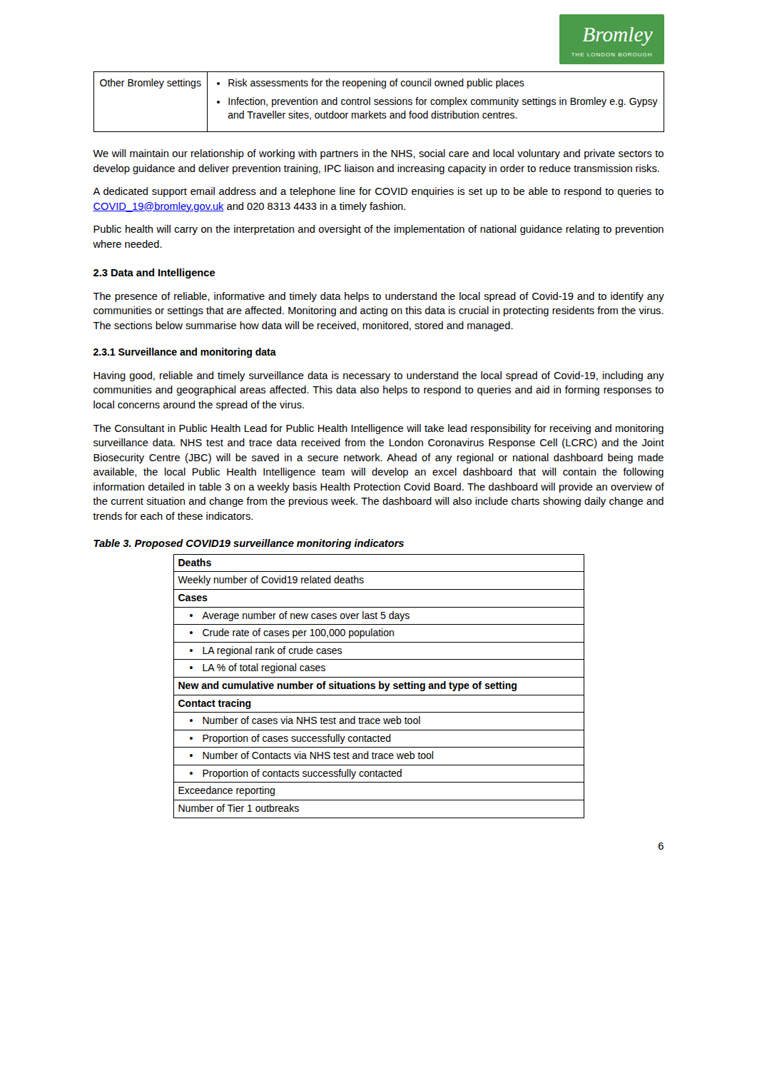BromleyTHE LONDON BOROUGH
| Other Bromley settings | Risk assessments for the reopening of council owned public places Infection, prevention and control sessions for complex community settings in Bromley e.g. Gypsy and Traveller sites, outdoor markets and food distribution centres. |
We will maintain our relationship of working with partners in the NHS, social care and local voluntary and private sectors to develop guidance and deliver prevention training, IPC liaison and increasing capacity in order to reduce transmission risks.
A dedicated support email address and a telephone line for COVID enquiries is set up to be able to respond to queries to COVID_19@bromley.gov.uk and 020 8313 4433 in a timely fashion.
Public health will carry on the interpretation and oversight of the implementation of national guidance relating to prevention where needed.
2.3 Data and Intelligence
The presence of reliable, informative and timely data helps to understand the local spread of Covid-19 and to identify any communities or settings that are affected. Monitoring and acting on this data is crucial in protecting residents from the virus. The sections below summarise how data will be received, monitored, stored and managed.
2.3.1 Surveillance and monitoring data
Having good, reliable and timely surveillance data is necessary to understand the local spread of Covid-19, including any communities and geographical areas affected. This data also helps to respond to queries and aid in forming responses to local concerns around the spread of the virus.
The Consultant in Public Health Lead for Public Health Intelligence will take lead responsibility for receiving and monitoring surveillance data. NHS test and trace data received from the London Coronavirus Response Cell (LCRC) and the Joint Biosecurity Centre (JBC) will be saved in a secure network. Ahead of any regional or national dashboard being made available, the local Public Health Intelligence team will develop an excel dashboard that will contain the following information detailed in table 3 on a weekly basis Health Protection Covid Board. The dashboard will provide an overview of the current situation and change from the previous week. The dashboard will also include charts showing daily change and trends for each of these indicators.
Table 3. Proposed COVID19 surveillance monitoring indicators
| Deaths |
| Weekly number of Covid19 related deaths |
| Cases |
| Average number of new cases over last 5 days |
| Crude rate of cases per 100,000 population |
| LA regional rank of crude cases |
| LA % of total regional cases |
| New and cumulative number of situations by setting and type of setting |
| Contact tracing |
| Number of cases via NHS test and trace web tool |
| Proportion of cases successfully contacted |
| Number of Contacts via NHS test and trace web tool |
| Proportion of contacts successfully contacted |
| Exceedance reporting |
| Number of Tier 1 outbreaks |
6